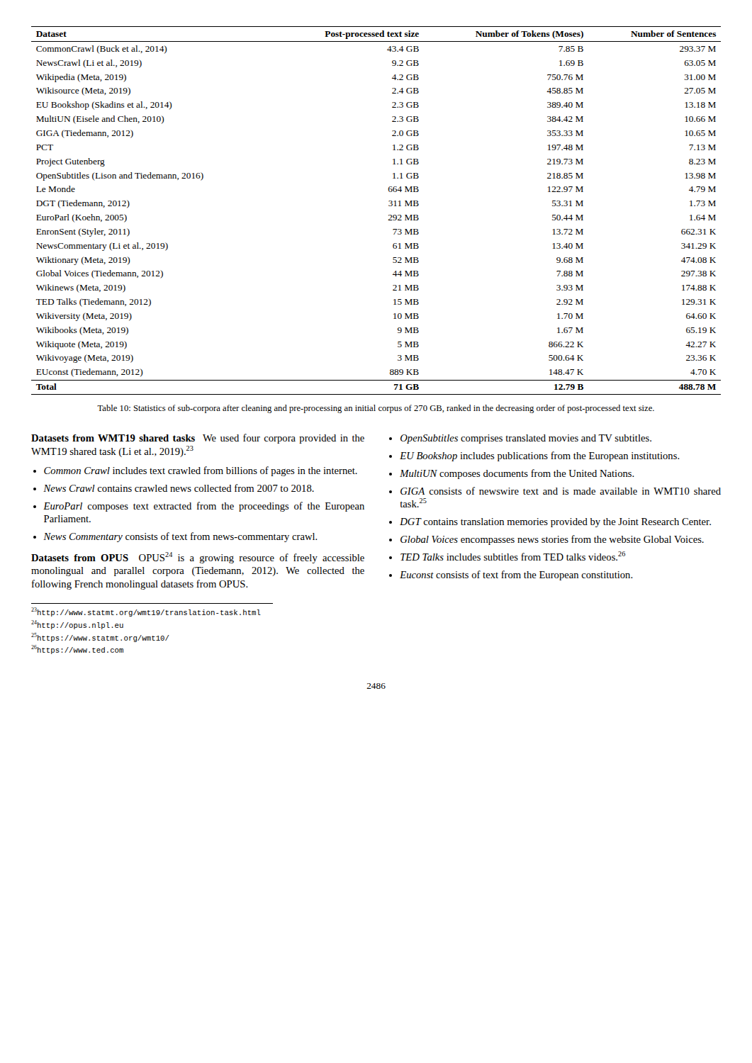| Dataset | Post-processed text size | Number of Tokens (Moses) | Number of Sentences |
| --- | --- | --- | --- |
| CommonCrawl (Buck et al., 2014) | 43.4 GB | 7.85 B | 293.37 M |
| NewsCrawl (Li et al., 2019) | 9.2 GB | 1.69 B | 63.05 M |
| Wikipedia (Meta, 2019) | 4.2 GB | 750.76 M | 31.00 M |
| Wikisource (Meta, 2019) | 2.4 GB | 458.85 M | 27.05 M |
| EU Bookshop (Skadins et al., 2014) | 2.3 GB | 389.40 M | 13.18 M |
| MultiUN (Eisele and Chen, 2010) | 2.3 GB | 384.42 M | 10.66 M |
| GIGA (Tiedemann, 2012) | 2.0 GB | 353.33 M | 10.65 M |
| PCT | 1.2 GB | 197.48 M | 7.13 M |
| Project Gutenberg | 1.1 GB | 219.73 M | 8.23 M |
| OpenSubtitles (Lison and Tiedemann, 2016) | 1.1 GB | 218.85 M | 13.98 M |
| Le Monde | 664 MB | 122.97 M | 4.79 M |
| DGT (Tiedemann, 2012) | 311 MB | 53.31 M | 1.73 M |
| EuroParl (Koehn, 2005) | 292 MB | 50.44 M | 1.64 M |
| EnronSent (Styler, 2011) | 73 MB | 13.72 M | 662.31 K |
| NewsCommentary (Li et al., 2019) | 61 MB | 13.40 M | 341.29 K |
| Wiktionary (Meta, 2019) | 52 MB | 9.68 M | 474.08 K |
| Global Voices (Tiedemann, 2012) | 44 MB | 7.88 M | 297.38 K |
| Wikinews (Meta, 2019) | 21 MB | 3.93 M | 174.88 K |
| TED Talks (Tiedemann, 2012) | 15 MB | 2.92 M | 129.31 K |
| Wikiversity (Meta, 2019) | 10 MB | 1.70 M | 64.60 K |
| Wikibooks (Meta, 2019) | 9 MB | 1.67 M | 65.19 K |
| Wikiquote (Meta, 2019) | 5 MB | 866.22 K | 42.27 K |
| Wikivoyage (Meta, 2019) | 3 MB | 500.64 K | 23.36 K |
| EUconst (Tiedemann, 2012) | 889 KB | 148.47 K | 4.70 K |
| Total | 71 GB | 12.79 B | 488.78 M |
Table 10: Statistics of sub-corpora after cleaning and pre-processing an initial corpus of 270 GB, ranked in the decreasing order of post-processed text size.
Datasets from WMT19 shared tasks We used four corpora provided in the WMT19 shared task (Li et al., 2019).23
Common Crawl includes text crawled from billions of pages in the internet.
News Crawl contains crawled news collected from 2007 to 2018.
EuroParl composes text extracted from the proceedings of the European Parliament.
News Commentary consists of text from news-commentary crawl.
Datasets from OPUS OPUS24 is a growing resource of freely accessible monolingual and parallel corpora (Tiedemann, 2012). We collected the following French monolingual datasets from OPUS.
OpenSubtitles comprises translated movies and TV subtitles.
EU Bookshop includes publications from the European institutions.
MultiUN composes documents from the United Nations.
GIGA consists of newswire text and is made available in WMT10 shared task.25
DGT contains translation memories provided by the Joint Research Center.
Global Voices encompasses news stories from the website Global Voices.
TED Talks includes subtitles from TED talks videos.26
Euconst consists of text from the European constitution.
23http://www.statmt.org/wmt19/translation-task.html
24http://opus.nlpl.eu
25https://www.statmt.org/wmt10/
26https://www.ted.com
2486